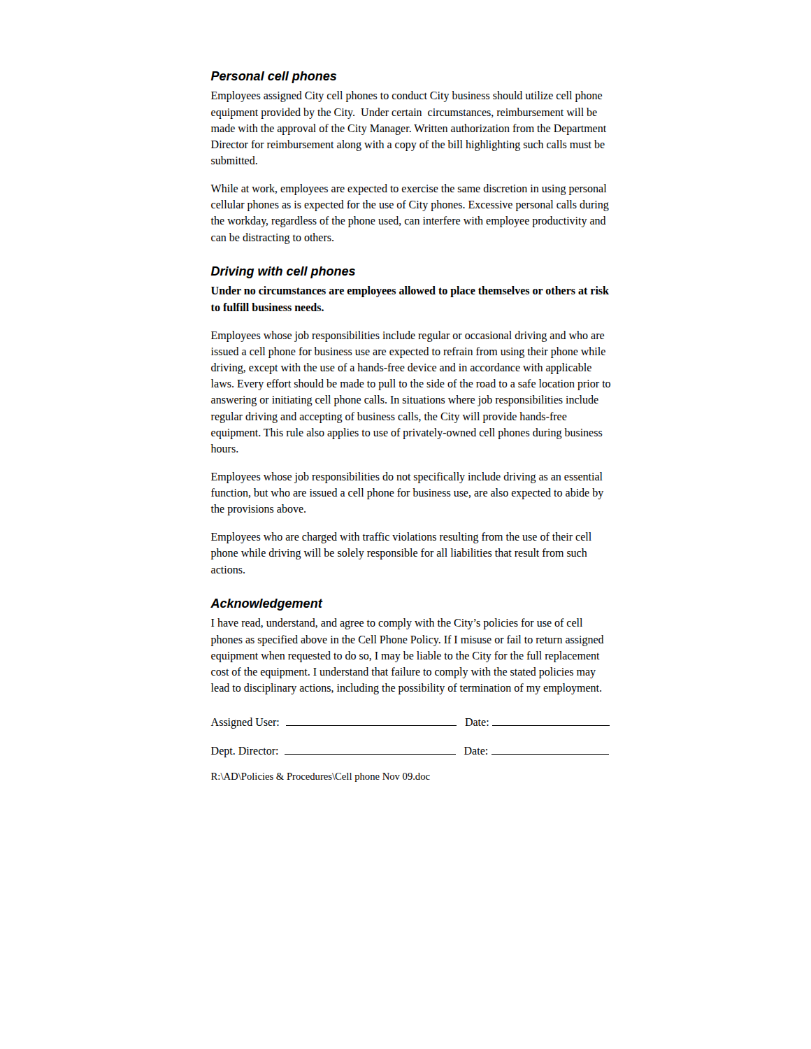Personal cell phones
Employees assigned City cell phones to conduct City business should utilize cell phone equipment provided by the City. Under certain circumstances, reimbursement will be made with the approval of the City Manager. Written authorization from the Department Director for reimbursement along with a copy of the bill highlighting such calls must be submitted.
While at work, employees are expected to exercise the same discretion in using personal cellular phones as is expected for the use of City phones. Excessive personal calls during the workday, regardless of the phone used, can interfere with employee productivity and can be distracting to others.
Driving with cell phones
Under no circumstances are employees allowed to place themselves or others at risk to fulfill business needs.
Employees whose job responsibilities include regular or occasional driving and who are issued a cell phone for business use are expected to refrain from using their phone while driving, except with the use of a hands-free device and in accordance with applicable laws. Every effort should be made to pull to the side of the road to a safe location prior to answering or initiating cell phone calls. In situations where job responsibilities include regular driving and accepting of business calls, the City will provide hands-free equipment. This rule also applies to use of privately-owned cell phones during business hours.
Employees whose job responsibilities do not specifically include driving as an essential function, but who are issued a cell phone for business use, are also expected to abide by the provisions above.
Employees who are charged with traffic violations resulting from the use of their cell phone while driving will be solely responsible for all liabilities that result from such actions.
Acknowledgement
I have read, understand, and agree to comply with the City’s policies for use of cell phones as specified above in the Cell Phone Policy. If I misuse or fail to return assigned equipment when requested to do so, I may be liable to the City for the full replacement cost of the equipment. I understand that failure to comply with the stated policies may lead to disciplinary actions, including the possibility of termination of my employment.
Assigned User: Date:
Dept. Director: Date:
R:\AD\Policies & Procedures\Cell phone Nov 09.doc